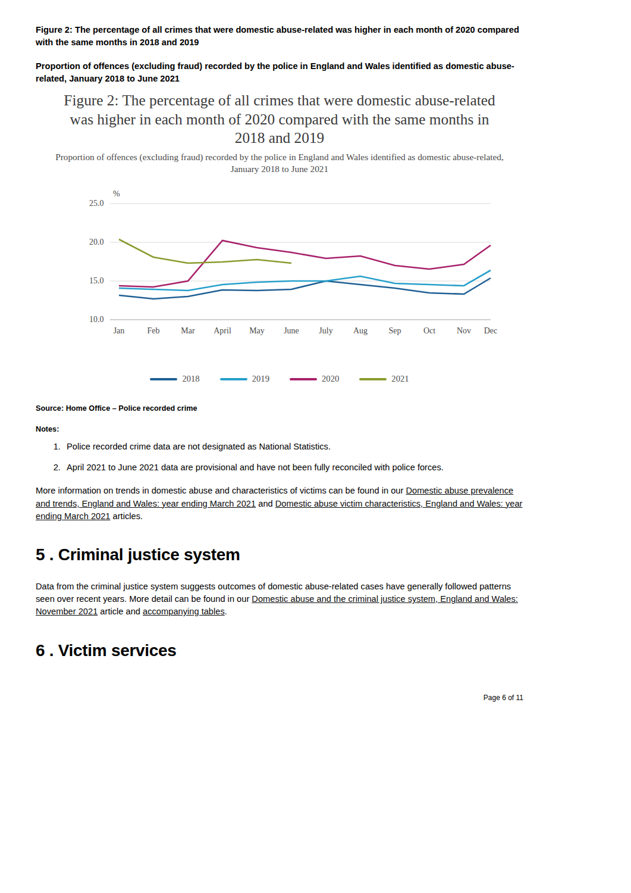Figure 2: The percentage of all crimes that were domestic abuse-related was higher in each month of 2020 compared with the same months in 2018 and 2019
Proportion of offences (excluding fraud) recorded by the police in England and Wales identified as domestic abuse-related, January 2018 to June 2021
Figure 2: The percentage of all crimes that were domestic abuse-related was higher in each month of 2020 compared with the same months in 2018 and 2019
Proportion of offences (excluding fraud) recorded by the police in England and Wales identified as domestic abuse-related, January 2018 to June 2021
25.0 20.0 15.0 10.0 % Jan Feb Mar April May June July Aug Sep Oct Nov Dec
2018
2019
2020
2021
Source: Home Office – Police recorded crime
Notes:
Police recorded crime data are not designated as National Statistics.
April 2021 to June 2021 data are provisional and have not been fully reconciled with police forces.
More information on trends in domestic abuse and characteristics of victims can be found in our Domestic abuse prevalence and trends, England and Wales: year ending March 2021 and Domestic abuse victim characteristics, England and Wales: year ending March 2021 articles.
5 . Criminal justice system
Data from the criminal justice system suggests outcomes of domestic abuse-related cases have generally followed patterns seen over recent years. More detail can be found in our Domestic abuse and the criminal justice system, England and Wales: November 2021 article and accompanying tables.
6 . Victim services
Page 6 of 11